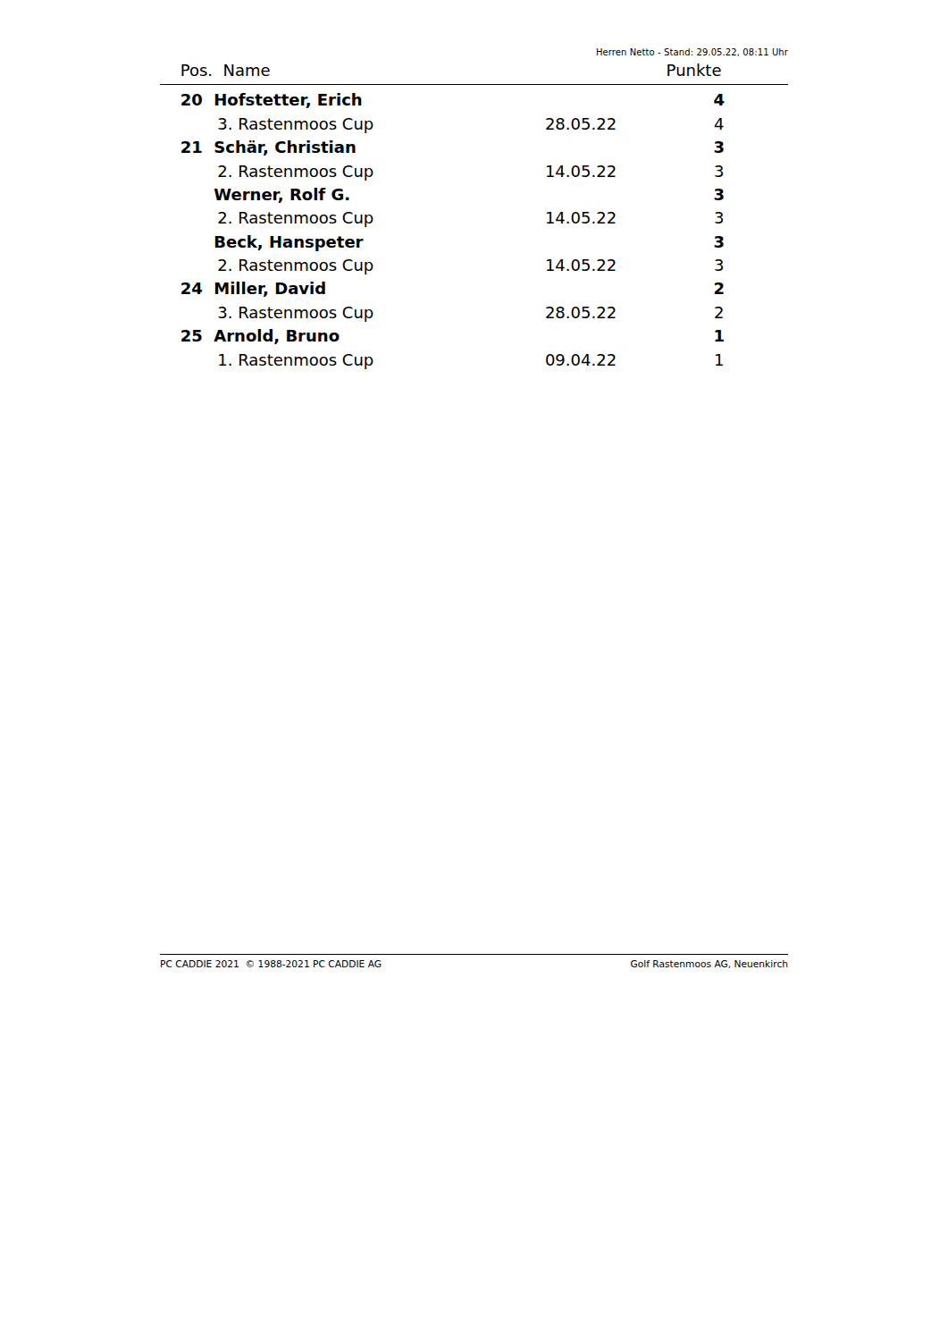Herren Netto - Stand: 29.05.22, 08:11 Uhr
| Pos. Name | Punkte |
| 20 Hofstetter, Erich | | 4 |
| 3. Rastenmoos Cup | 28.05.22 | 4 |
| 21 Schär, Christian | | 3 |
| 2. Rastenmoos Cup | 14.05.22 | 3 |
| Werner, Rolf G. | | 3 |
| 2. Rastenmoos Cup | 14.05.22 | 3 |
| Beck, Hanspeter | | 3 |
| 2. Rastenmoos Cup | 14.05.22 | 3 |
| 24 Miller, David | | 2 |
| 3. Rastenmoos Cup | 28.05.22 | 2 |
| 25 Arnold, Bruno | | 1 |
| 1. Rastenmoos Cup | 09.04.22 | 1 |
| PC CADDIE 2021 © 1988-2021 PC CADDIE AG | Golf Rastenmoos AG, Neuenkirch |